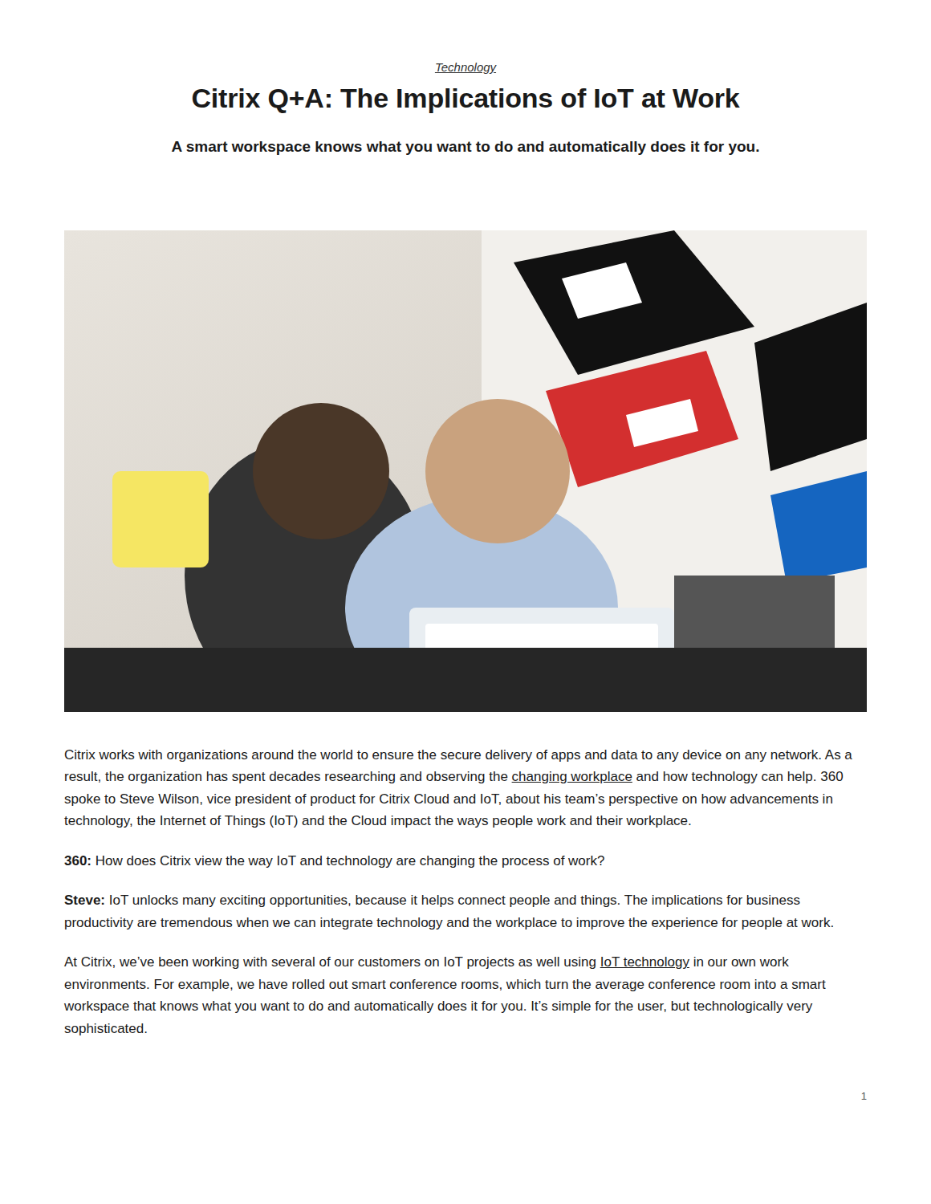Technology
Citrix Q+A: The Implications of IoT at Work
A smart workspace knows what you want to do and automatically does it for you.
Citrix works with organizations around the world to ensure the secure delivery of apps and data to any device on any network. As a result, the organization has spent decades researching and observing the changing workplace and how technology can help. 360 spoke to Steve Wilson, vice president of product for Citrix Cloud and IoT, about his team’s perspective on how advancements in technology, the Internet of Things (IoT) and the Cloud impact the ways people work and their workplace.
360: How does Citrix view the way IoT and technology are changing the process of work?
Steve: IoT unlocks many exciting opportunities, because it helps connect people and things. The implications for business productivity are tremendous when we can integrate technology and the workplace to improve the experience for people at work.
At Citrix, we’ve been working with several of our customers on IoT projects as well using IoT technology in our own work environments. For example, we have rolled out smart conference rooms, which turn the average conference room into a smart workspace that knows what you want to do and automatically does it for you. It’s simple for the user, but technologically very sophisticated.
1